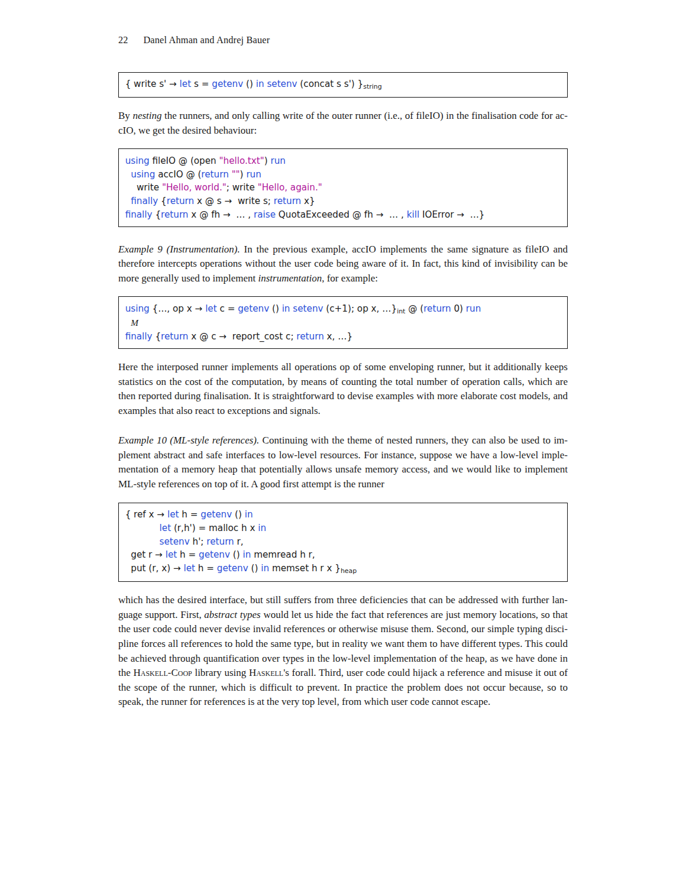22 Danel Ahman and Andrej Bauer
{ write s' → let s = getenv () in setenv (concat s s') }string
By nesting the runners, and only calling write of the outer runner (i.e., of fileIO) in the finalisation code for accIO, we get the desired behaviour:
using fileIO @ (open "hello.txt") run using accIO @ (return "") run write "Hello, world."; write "Hello, again." finally {return x @ s → write s; return x} finally {return x @ fh → … , raise QuotaExceeded @ fh → … , kill IOError → …}
Example 9 (Instrumentation). In the previous example, accIO implements the same signature as fileIO and therefore intercepts operations without the user code being aware of it. In fact, this kind of invisibility can be more generally used to implement instrumentation, for example:
using {…, op x → let c = getenv () in setenv (c+1); op x, …}int @ (return 0) run M finally {return x @ c → report_cost c; return x, …}
Here the interposed runner implements all operations op of some enveloping runner, but it additionally keeps statistics on the cost of the computation, by means of counting the total number of operation calls, which are then reported during finalisation. It is straightforward to devise examples with more elaborate cost models, and examples that also react to exceptions and signals.
Example 10 (ML-style references). Continuing with the theme of nested runners, they can also be used to implement abstract and safe interfaces to low-level resources. For instance, suppose we have a low-level implementation of a memory heap that potentially allows unsafe memory access, and we would like to implement ML-style references on top of it. A good first attempt is the runner
{ ref x → let h = getenv () in let (r,h') = malloc h x in setenv h'; return r, get r → let h = getenv () in memread h r, put (r, x) → let h = getenv () in memset h r x }heap
which has the desired interface, but still suffers from three deficiencies that can be addressed with further language support. First, abstract types would let us hide the fact that references are just memory locations, so that the user code could never devise invalid references or otherwise misuse them. Second, our simple typing discipline forces all references to hold the same type, but in reality we want them to have different types. This could be achieved through quantification over types in the low-level implementation of the heap, as we have done in the Haskell-Coop library using Haskell's forall. Third, user code could hijack a reference and misuse it out of the scope of the runner, which is difficult to prevent. In practice the problem does not occur because, so to speak, the runner for references is at the very top level, from which user code cannot escape.